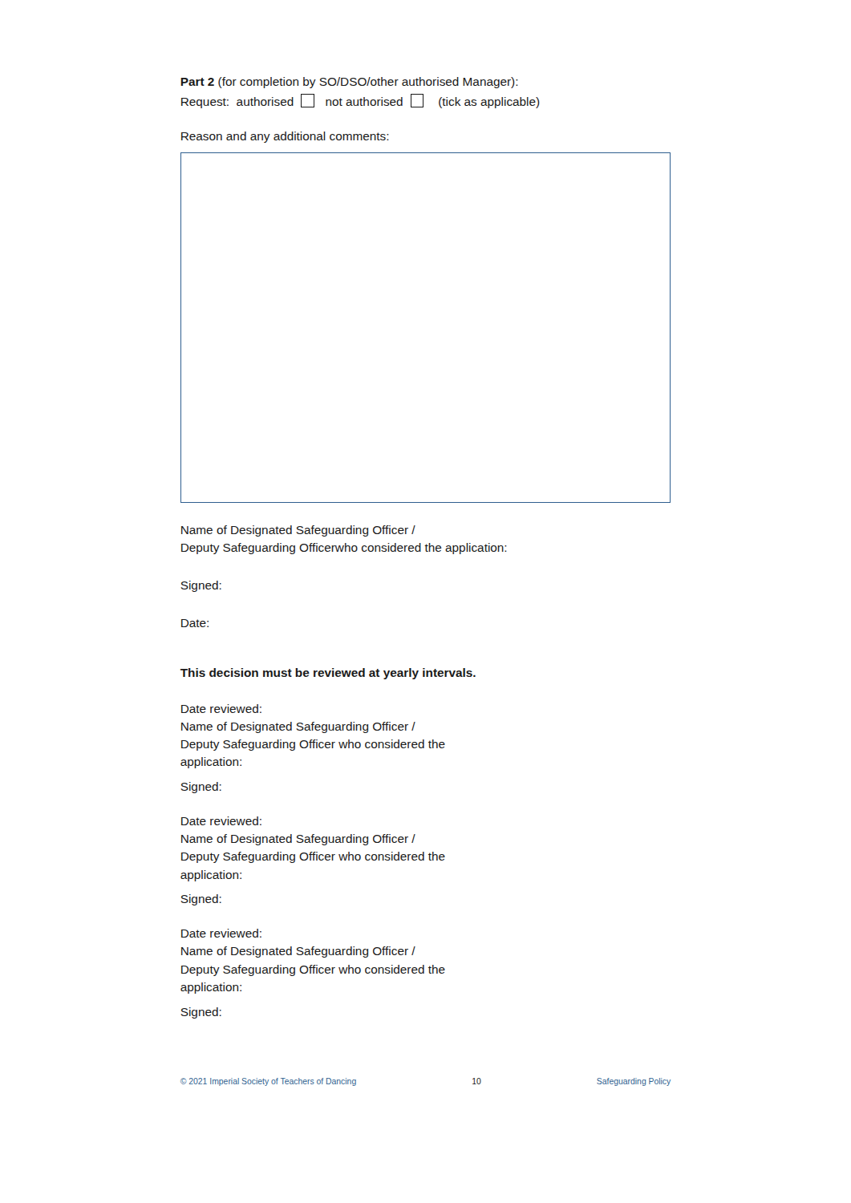Part 2 (for completion by SO/DSO/other authorised Manager):
Request: authorised not authorised (tick as applicable)
Reason and any additional comments:
Name of Designated Safeguarding Officer /
Deputy Safeguarding Officerwho considered the application:
Signed:
Date:
This decision must be reviewed at yearly intervals.
Date reviewed:
Name of Designated Safeguarding Officer /
Deputy Safeguarding Officer who considered the
application:
Signed:
Date reviewed:
Name of Designated Safeguarding Officer /
Deputy Safeguarding Officer who considered the
application:
Signed:
Date reviewed:
Name of Designated Safeguarding Officer /
Deputy Safeguarding Officer who considered the
application:
Signed:
© 2021 Imperial Society of Teachers of Dancing
10
Safeguarding Policy